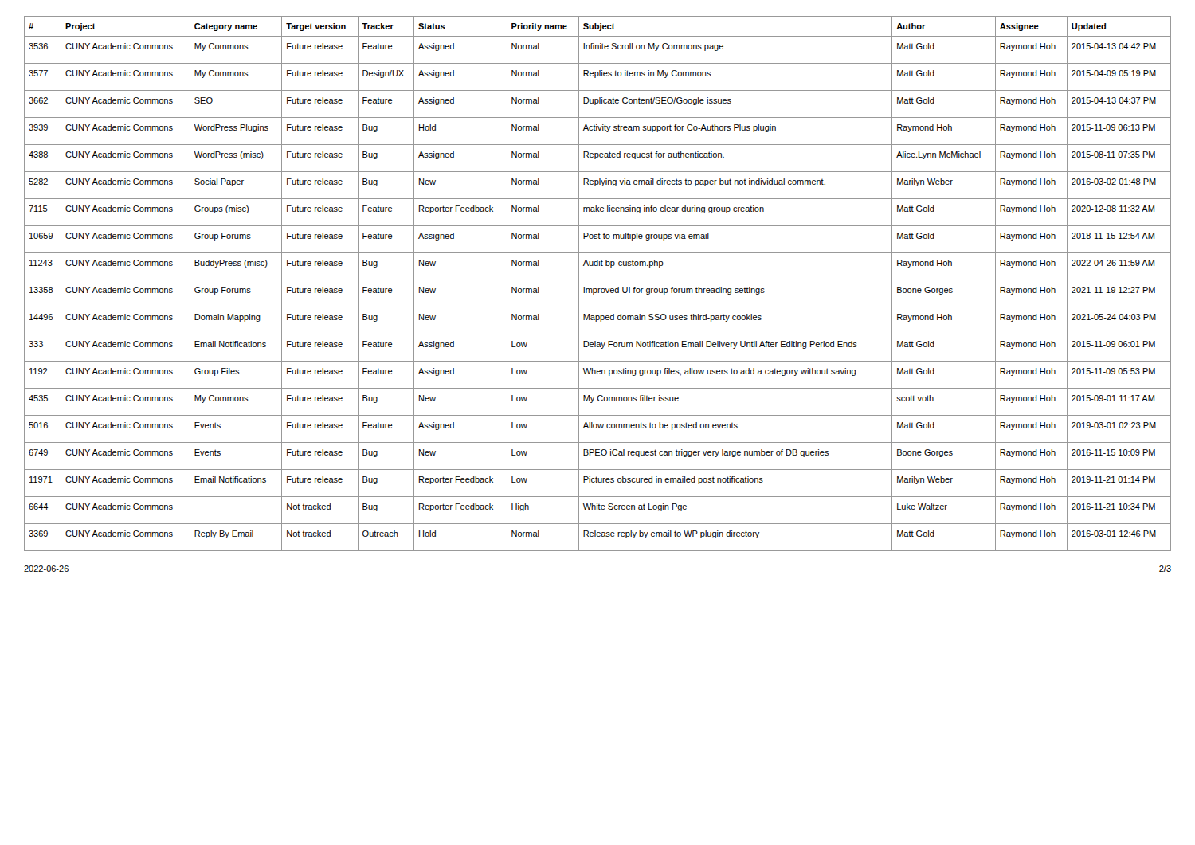| # | Project | Category name | Target version | Tracker | Status | Priority name | Subject | Author | Assignee | Updated |
| --- | --- | --- | --- | --- | --- | --- | --- | --- | --- | --- |
| 3536 | CUNY Academic Commons | My Commons | Future release | Feature | Assigned | Normal | Infinite Scroll on My Commons page | Matt Gold | Raymond Hoh | 2015-04-13 04:42 PM |
| 3577 | CUNY Academic Commons | My Commons | Future release | Design/UX | Assigned | Normal | Replies to items in My Commons | Matt Gold | Raymond Hoh | 2015-04-09 05:19 PM |
| 3662 | CUNY Academic Commons | SEO | Future release | Feature | Assigned | Normal | Duplicate Content/SEO/Google issues | Matt Gold | Raymond Hoh | 2015-04-13 04:37 PM |
| 3939 | CUNY Academic Commons | WordPress Plugins | Future release | Bug | Hold | Normal | Activity stream support for Co-Authors Plus plugin | Raymond Hoh | Raymond Hoh | 2015-11-09 06:13 PM |
| 4388 | CUNY Academic Commons | WordPress (misc) | Future release | Bug | Assigned | Normal | Repeated request for authentication. | Alice.Lynn McMichael | Raymond Hoh | 2015-08-11 07:35 PM |
| 5282 | CUNY Academic Commons | Social Paper | Future release | Bug | New | Normal | Replying via email directs to paper but not individual comment. | Marilyn Weber | Raymond Hoh | 2016-03-02 01:48 PM |
| 7115 | CUNY Academic Commons | Groups (misc) | Future release | Feature | Reporter Feedback | Normal | make licensing info clear during group creation | Matt Gold | Raymond Hoh | 2020-12-08 11:32 AM |
| 10659 | CUNY Academic Commons | Group Forums | Future release | Feature | Assigned | Normal | Post to multiple groups via email | Matt Gold | Raymond Hoh | 2018-11-15 12:54 AM |
| 11243 | CUNY Academic Commons | BuddyPress (misc) | Future release | Bug | New | Normal | Audit bp-custom.php | Raymond Hoh | Raymond Hoh | 2022-04-26 11:59 AM |
| 13358 | CUNY Academic Commons | Group Forums | Future release | Feature | New | Normal | Improved UI for group forum threading settings | Boone Gorges | Raymond Hoh | 2021-11-19 12:27 PM |
| 14496 | CUNY Academic Commons | Domain Mapping | Future release | Bug | New | Normal | Mapped domain SSO uses third-party cookies | Raymond Hoh | Raymond Hoh | 2021-05-24 04:03 PM |
| 333 | CUNY Academic Commons | Email Notifications | Future release | Feature | Assigned | Low | Delay Forum Notification Email Delivery Until After Editing Period Ends | Matt Gold | Raymond Hoh | 2015-11-09 06:01 PM |
| 1192 | CUNY Academic Commons | Group Files | Future release | Feature | Assigned | Low | When posting group files, allow users to add a category without saving | Matt Gold | Raymond Hoh | 2015-11-09 05:53 PM |
| 4535 | CUNY Academic Commons | My Commons | Future release | Bug | New | Low | My Commons filter issue | scott voth | Raymond Hoh | 2015-09-01 11:17 AM |
| 5016 | CUNY Academic Commons | Events | Future release | Feature | Assigned | Low | Allow comments to be posted on events | Matt Gold | Raymond Hoh | 2019-03-01 02:23 PM |
| 6749 | CUNY Academic Commons | Events | Future release | Bug | New | Low | BPEO iCal request can trigger very large number of DB queries | Boone Gorges | Raymond Hoh | 2016-11-15 10:09 PM |
| 11971 | CUNY Academic Commons | Email Notifications | Future release | Bug | Reporter Feedback | Low | Pictures obscured in emailed post notifications | Marilyn Weber | Raymond Hoh | 2019-11-21 01:14 PM |
| 6644 | CUNY Academic Commons | | Not tracked | Bug | Reporter Feedback | High | White Screen at Login Pge | Luke Waltzer | Raymond Hoh | 2016-11-21 10:34 PM |
| 3369 | CUNY Academic Commons | Reply By Email | Not tracked | Outreach | Hold | Normal | Release reply by email to WP plugin directory | Matt Gold | Raymond Hoh | 2016-03-01 12:46 PM |
2022-06-26 2/3